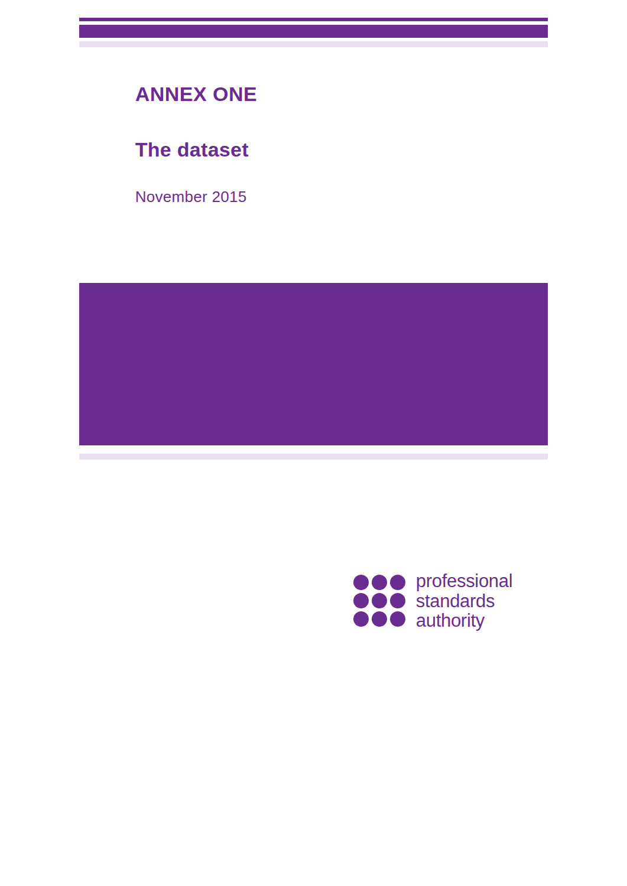ANNEX ONE
The dataset
November 2015
professional standards authority